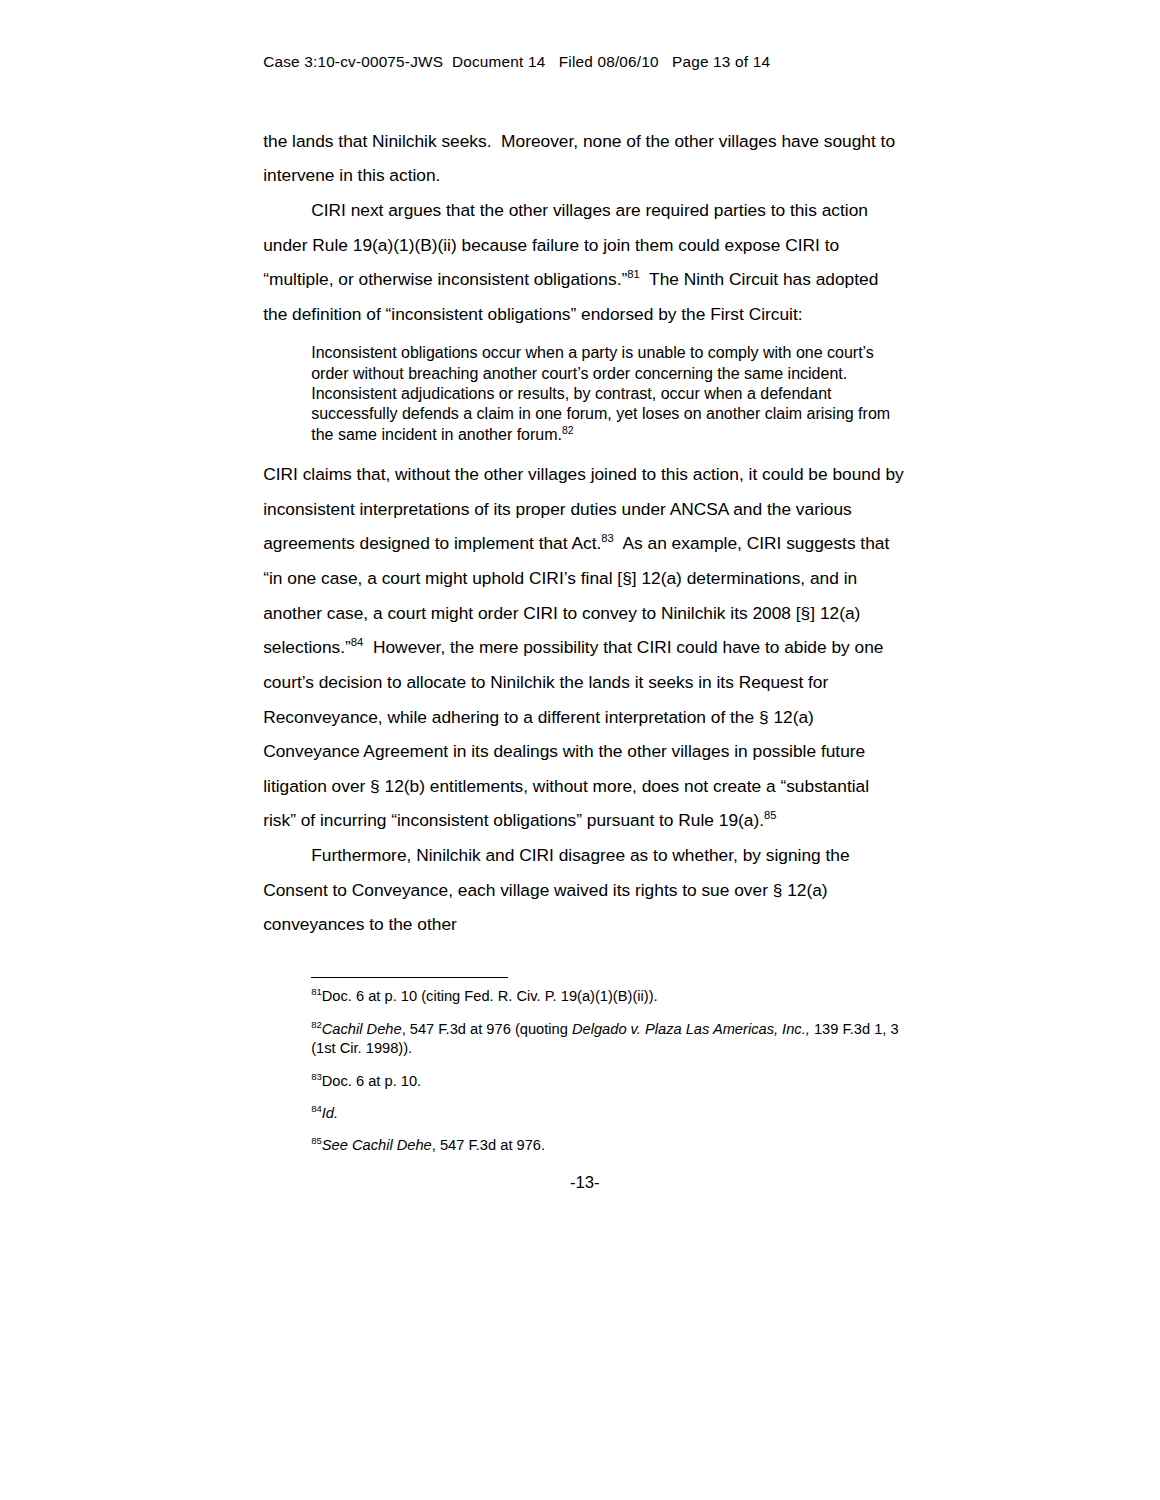Case 3:10-cv-00075-JWS Document 14 Filed 08/06/10 Page 13 of 14
the lands that Ninilchik seeks. Moreover, none of the other villages have sought to intervene in this action.
CIRI next argues that the other villages are required parties to this action under Rule 19(a)(1)(B)(ii) because failure to join them could expose CIRI to “multiple, or otherwise inconsistent obligations.”81 The Ninth Circuit has adopted the definition of “inconsistent obligations” endorsed by the First Circuit:
Inconsistent obligations occur when a party is unable to comply with one court’s order without breaching another court’s order concerning the same incident. Inconsistent adjudications or results, by contrast, occur when a defendant successfully defends a claim in one forum, yet loses on another claim arising from the same incident in another forum.82
CIRI claims that, without the other villages joined to this action, it could be bound by inconsistent interpretations of its proper duties under ANCSA and the various agreements designed to implement that Act.83 As an example, CIRI suggests that “in one case, a court might uphold CIRI’s final [§] 12(a) determinations, and in another case, a court might order CIRI to convey to Ninilchik its 2008 [§] 12(a) selections.”84 However, the mere possibility that CIRI could have to abide by one court’s decision to allocate to Ninilchik the lands it seeks in its Request for Reconveyance, while adhering to a different interpretation of the § 12(a) Conveyance Agreement in its dealings with the other villages in possible future litigation over § 12(b) entitlements, without more, does not create a “substantial risk” of incurring “inconsistent obligations” pursuant to Rule 19(a).85
Furthermore, Ninilchik and CIRI disagree as to whether, by signing the Consent to Conveyance, each village waived its rights to sue over § 12(a) conveyances to the other
81Doc. 6 at p. 10 (citing Fed. R. Civ. P. 19(a)(1)(B)(ii)).
82Cachil Dehe, 547 F.3d at 976 (quoting Delgado v. Plaza Las Americas, Inc., 139 F.3d 1, 3 (1st Cir. 1998)).
83Doc. 6 at p. 10.
84Id.
85See Cachil Dehe, 547 F.3d at 976.
-13-